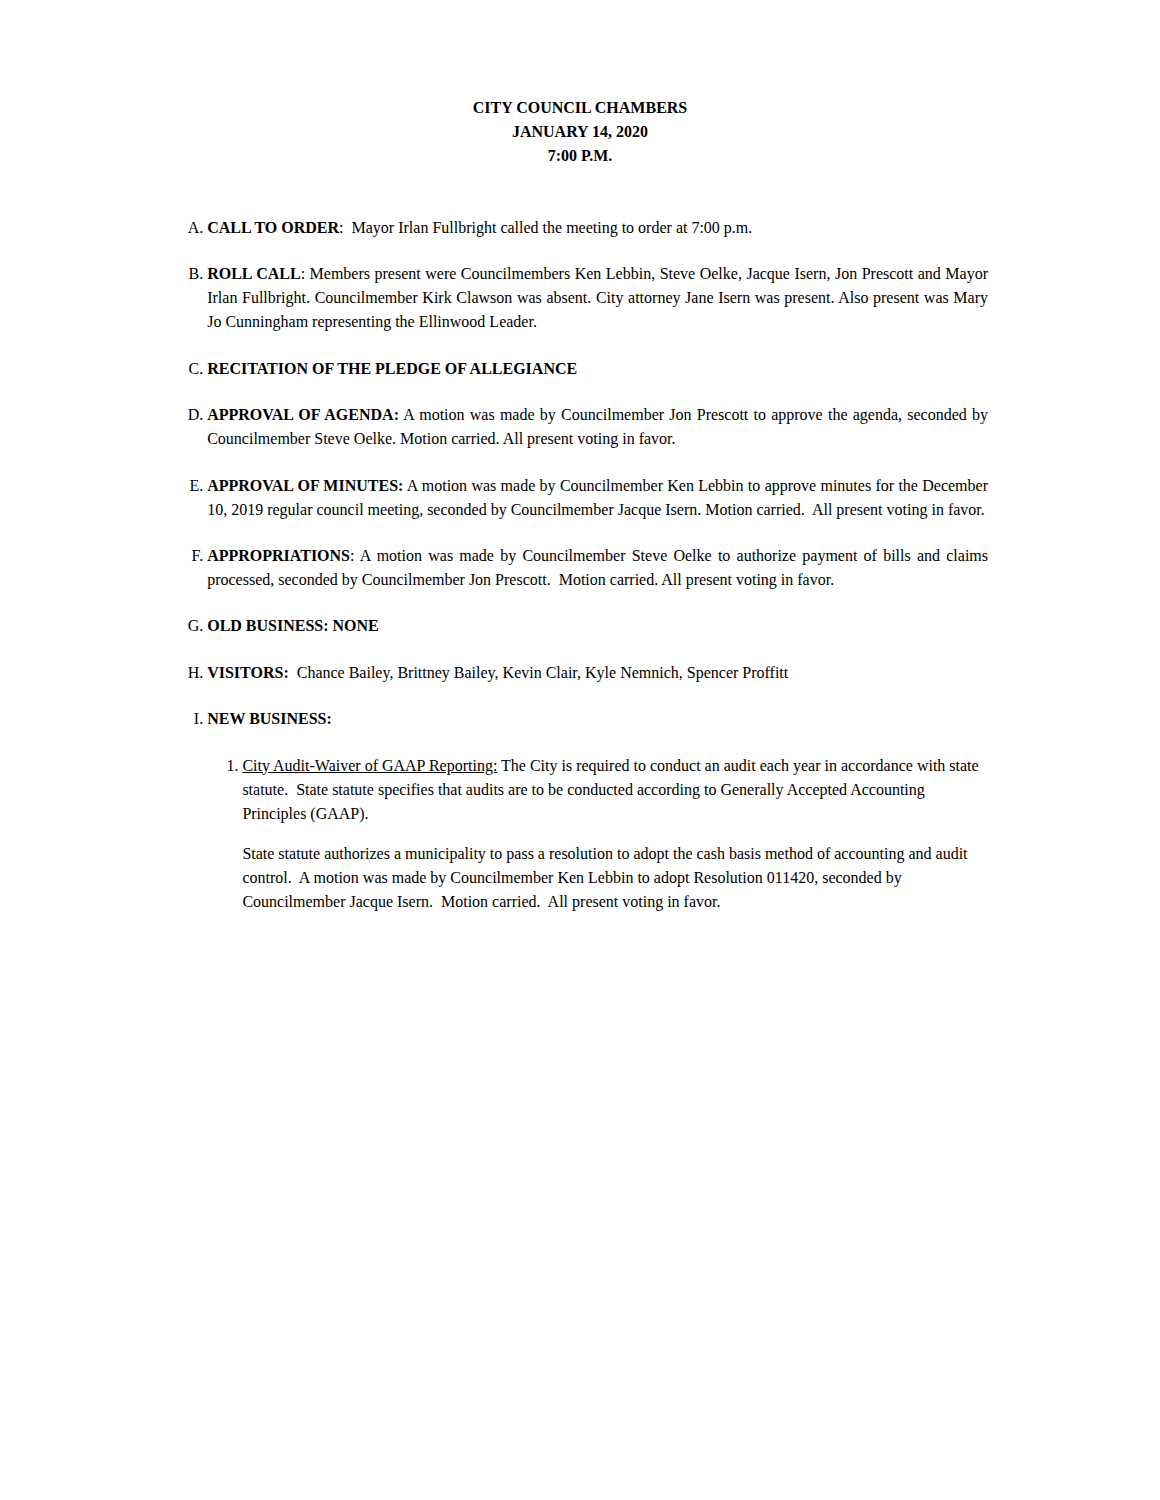CITY COUNCIL CHAMBERS
JANUARY 14, 2020
7:00 P.M.
CALL TO ORDER: Mayor Irlan Fullbright called the meeting to order at 7:00 p.m.
ROLL CALL: Members present were Councilmembers Ken Lebbin, Steve Oelke, Jacque Isern, Jon Prescott and Mayor Irlan Fullbright. Councilmember Kirk Clawson was absent. City attorney Jane Isern was present. Also present was Mary Jo Cunningham representing the Ellinwood Leader.
RECITATION OF THE PLEDGE OF ALLEGIANCE
APPROVAL OF AGENDA: A motion was made by Councilmember Jon Prescott to approve the agenda, seconded by Councilmember Steve Oelke. Motion carried. All present voting in favor.
APPROVAL OF MINUTES: A motion was made by Councilmember Ken Lebbin to approve minutes for the December 10, 2019 regular council meeting, seconded by Councilmember Jacque Isern. Motion carried. All present voting in favor.
APPROPRIATIONS: A motion was made by Councilmember Steve Oelke to authorize payment of bills and claims processed, seconded by Councilmember Jon Prescott. Motion carried. All present voting in favor.
OLD BUSINESS: NONE
VISITORS: Chance Bailey, Brittney Bailey, Kevin Clair, Kyle Nemnich, Spencer Proffitt
NEW BUSINESS:
City Audit-Waiver of GAAP Reporting: The City is required to conduct an audit each year in accordance with state statute. State statute specifies that audits are to be conducted according to Generally Accepted Accounting Principles (GAAP).
State statute authorizes a municipality to pass a resolution to adopt the cash basis method of accounting and audit control. A motion was made by Councilmember Ken Lebbin to adopt Resolution 011420, seconded by Councilmember Jacque Isern. Motion carried. All present voting in favor.